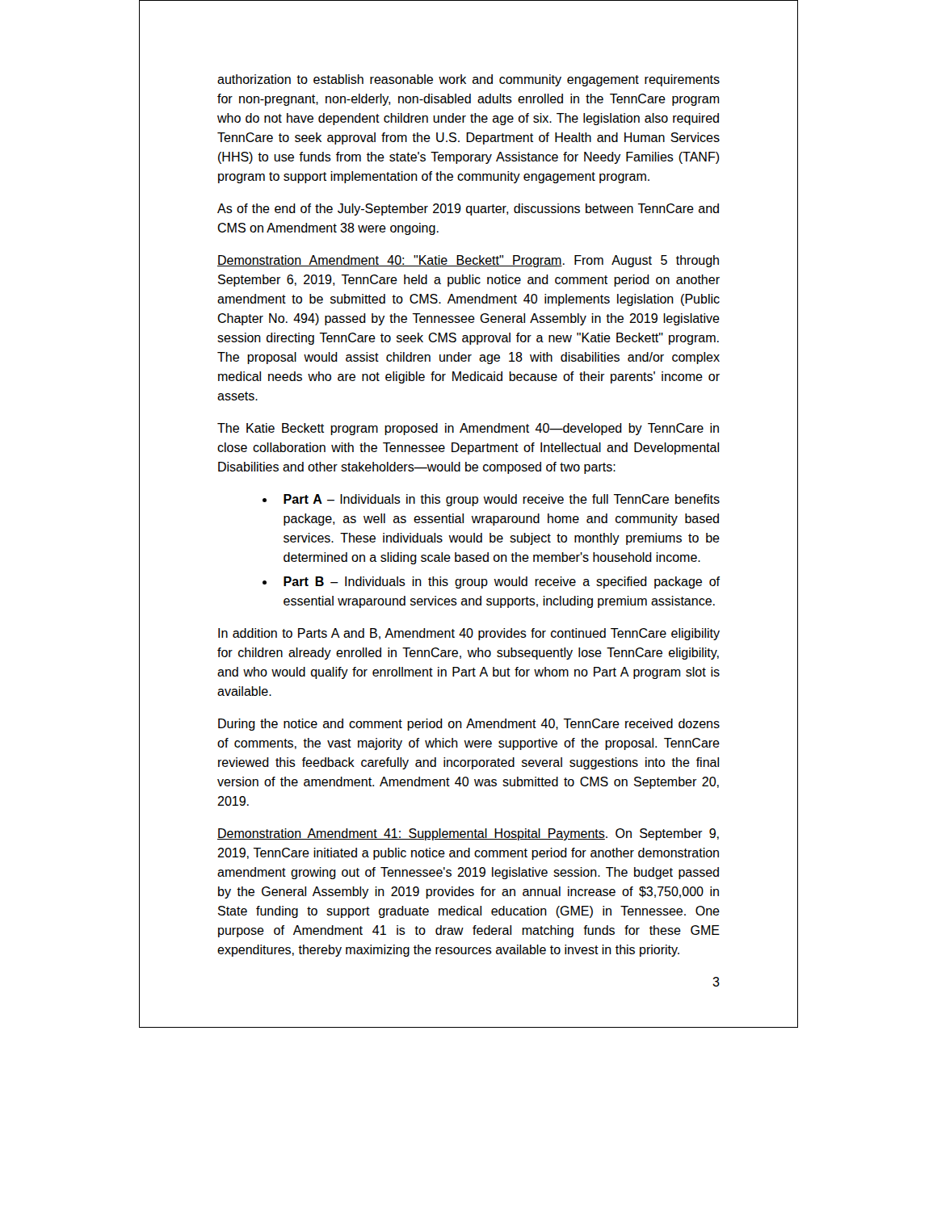authorization to establish reasonable work and community engagement requirements for non-pregnant, non-elderly, non-disabled adults enrolled in the TennCare program who do not have dependent children under the age of six. The legislation also required TennCare to seek approval from the U.S. Department of Health and Human Services (HHS) to use funds from the state's Temporary Assistance for Needy Families (TANF) program to support implementation of the community engagement program.
As of the end of the July-September 2019 quarter, discussions between TennCare and CMS on Amendment 38 were ongoing.
Demonstration Amendment 40: "Katie Beckett" Program. From August 5 through September 6, 2019, TennCare held a public notice and comment period on another amendment to be submitted to CMS. Amendment 40 implements legislation (Public Chapter No. 494) passed by the Tennessee General Assembly in the 2019 legislative session directing TennCare to seek CMS approval for a new "Katie Beckett" program. The proposal would assist children under age 18 with disabilities and/or complex medical needs who are not eligible for Medicaid because of their parents' income or assets.
The Katie Beckett program proposed in Amendment 40—developed by TennCare in close collaboration with the Tennessee Department of Intellectual and Developmental Disabilities and other stakeholders—would be composed of two parts:
Part A – Individuals in this group would receive the full TennCare benefits package, as well as essential wraparound home and community based services. These individuals would be subject to monthly premiums to be determined on a sliding scale based on the member's household income.
Part B – Individuals in this group would receive a specified package of essential wraparound services and supports, including premium assistance.
In addition to Parts A and B, Amendment 40 provides for continued TennCare eligibility for children already enrolled in TennCare, who subsequently lose TennCare eligibility, and who would qualify for enrollment in Part A but for whom no Part A program slot is available.
During the notice and comment period on Amendment 40, TennCare received dozens of comments, the vast majority of which were supportive of the proposal. TennCare reviewed this feedback carefully and incorporated several suggestions into the final version of the amendment. Amendment 40 was submitted to CMS on September 20, 2019.
Demonstration Amendment 41: Supplemental Hospital Payments. On September 9, 2019, TennCare initiated a public notice and comment period for another demonstration amendment growing out of Tennessee's 2019 legislative session. The budget passed by the General Assembly in 2019 provides for an annual increase of $3,750,000 in State funding to support graduate medical education (GME) in Tennessee. One purpose of Amendment 41 is to draw federal matching funds for these GME expenditures, thereby maximizing the resources available to invest in this priority.
3